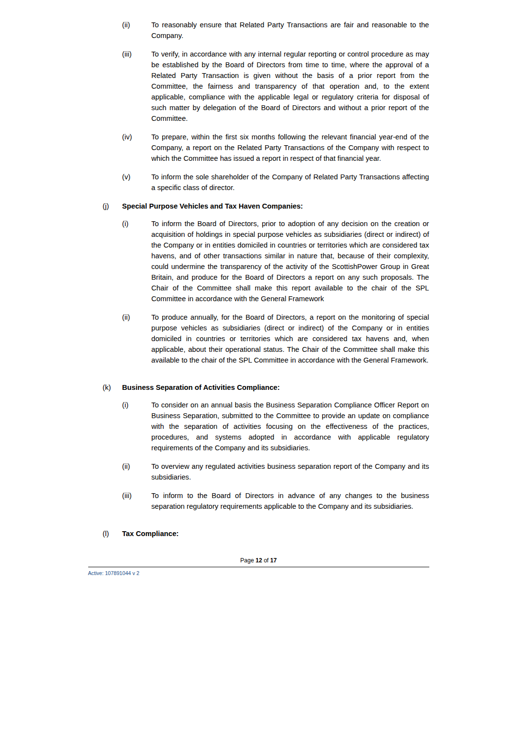(ii)
To reasonably ensure that Related Party Transactions are fair and reasonable to the Company.
(iii)
To verify, in accordance with any internal regular reporting or control procedure as may be established by the Board of Directors from time to time, where the approval of a Related Party Transaction is given without the basis of a prior report from the Committee, the fairness and transparency of that operation and, to the extent applicable, compliance with the applicable legal or regulatory criteria for disposal of such matter by delegation of the Board of Directors and without a prior report of the Committee.
(iv)
To prepare, within the first six months following the relevant financial year-end of the Company, a report on the Related Party Transactions of the Company with respect to which the Committee has issued a report in respect of that financial year.
(v)
To inform the sole shareholder of the Company of Related Party Transactions affecting a specific class of director.
(j)
Special Purpose Vehicles and Tax Haven Companies:
(i)
To inform the Board of Directors, prior to adoption of any decision on the creation or acquisition of holdings in special purpose vehicles as subsidiaries (direct or indirect) of the Company or in entities domiciled in countries or territories which are considered tax havens, and of other transactions similar in nature that, because of their complexity, could undermine the transparency of the activity of the ScottishPower Group in Great Britain, and produce for the Board of Directors a report on any such proposals. The Chair of the Committee shall make this report available to the chair of the SPL Committee in accordance with the General Framework
(ii)
To produce annually, for the Board of Directors, a report on the monitoring of special purpose vehicles as subsidiaries (direct or indirect) of the Company or in entities domiciled in countries or territories which are considered tax havens and, when applicable, about their operational status. The Chair of the Committee shall make this available to the chair of the SPL Committee in accordance with the General Framework.
(k)
Business Separation of Activities Compliance:
(i)
To consider on an annual basis the Business Separation Compliance Officer Report on Business Separation, submitted to the Committee to provide an update on compliance with the separation of activities focusing on the effectiveness of the practices, procedures, and systems adopted in accordance with applicable regulatory requirements of the Company and its subsidiaries.
(ii)
To overview any regulated activities business separation report of the Company and its subsidiaries.
(iii)
To inform to the Board of Directors in advance of any changes to the business separation regulatory requirements applicable to the Company and its subsidiaries.
(l)
Tax Compliance:
Page 12 of 17
Active: 107891044 v 2